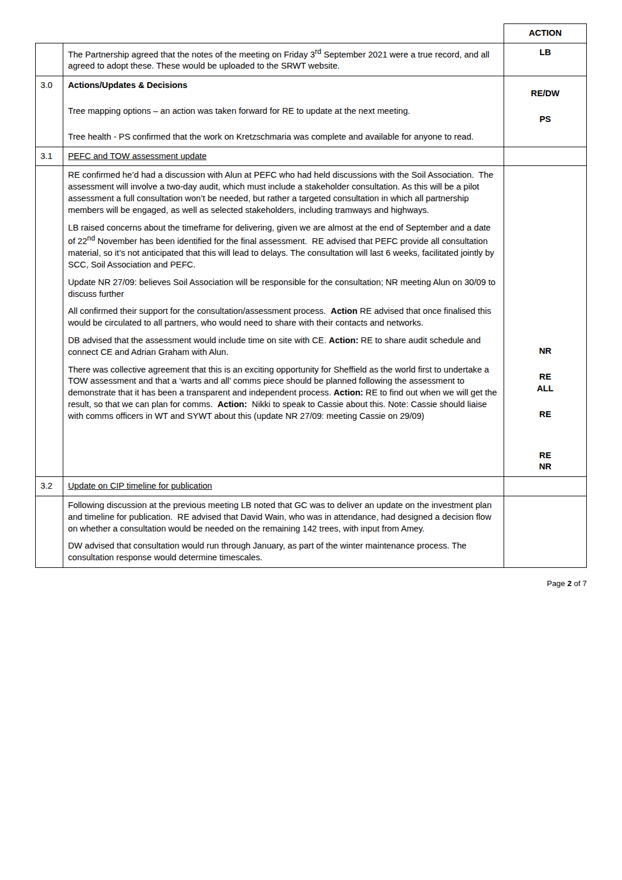| | | ACTION |
| | The Partnership agreed that the notes of the meeting on Friday 3 rd September 2021 were a true record, and all agreed to adopt these. These would be uploaded to the SRWT website. | LB |
| 3.0 | Actions/Updates & Decisions Tree mapping options – an action was taken forward for RE to update at the next meeting. Tree health - PS confirmed that the work on Kretzschmaria was complete and available for anyone to read. | RE/DW PS |
| 3.1 | PEFC and TOW assessment update | |
| | RE confirmed he’d had a discussion with Alun at PEFC who had held discussions with the Soil Association. The assessment will involve a two-day audit, which must include a stakeholder consultation. As this will be a pilot assessment a full consultation won’t be needed, but rather a targeted consultation in which all partnership members will be engaged, as well as selected stakeholders, including tramways and highways. LB raised concerns about the timeframe for delivering, given we are almost at the end of September and a date of 22 nd November has been identified for the final assessment. RE advised that PEFC provide all consultation material, so it’s not anticipated that this will lead to delays. The consultation will last 6 weeks, facilitated jointly by SCC, Soil Association and PEFC. Update NR 27/09: believes Soil Association will be responsible for the consultation; NR meeting Alun on 30/09 to discuss further All confirmed their support for the consultation/assessment process. Action RE advised that once finalised this would be circulated to all partners, who would need to share with their contacts and networks. DB advised that the assessment would include time on site with CE. Action: RE to share audit schedule and connect CE and Adrian Graham with Alun. There was collective agreement that this is an exciting opportunity for Sheffield as the world first to undertake a TOW assessment and that a ‘warts and all’ comms piece should be planned following the assessment to demonstrate that it has been a transparent and independent process. Action: RE to find out when we will get the result, so that we can plan for comms. Action: Nikki to speak to Cassie about this. Note: Cassie should liaise with comms officers in WT and SYWT about this (update NR 27/09: meeting Cassie on 29/09) | NR RE ALL RE RE NR |
| 3.2 | Update on CIP timeline for publication | |
| | Following discussion at the previous meeting LB noted that GC was to deliver an update on the investment plan and timeline for publication. RE advised that David Wain, who was in attendance, had designed a decision flow on whether a consultation would be needed on the remaining 142 trees, with input from Amey. DW advised that consultation would run through January, as part of the winter maintenance process. The consultation response would determine timescales. | |
Page 2 of 7